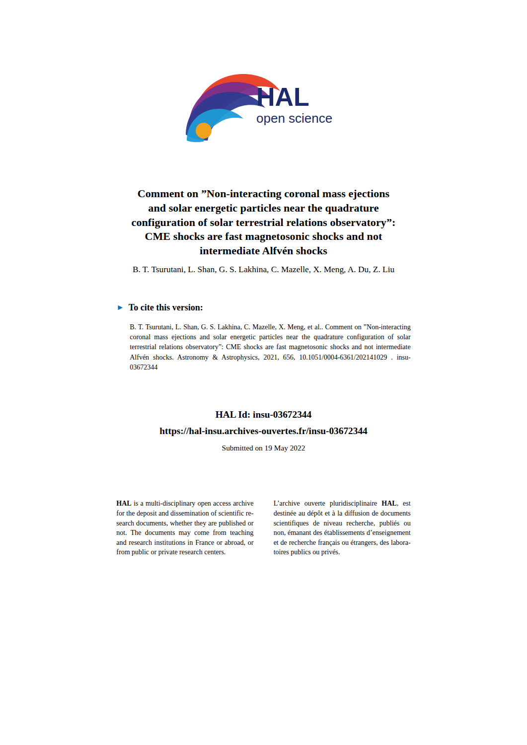HAL open science HAL open science
Comment on ”Non-interacting coronal mass ejections
and solar energetic particles near the quadrature
configuration of solar terrestrial relations observatory”:
CME shocks are fast magnetosonic shocks and not
intermediate Alfvén shocks
B. T. Tsurutani, L. Shan, G. S. Lakhina, C. Mazelle, X. Meng, A. Du, Z. Liu
►To cite this version:
B. T. Tsurutani, L. Shan, G. S. Lakhina, C. Mazelle, X. Meng, et al.. Comment on ”Non-interacting coronal mass ejections and solar energetic particles near the quadrature configuration of solar terrestrial relations observatory”: CME shocks are fast magnetosonic shocks and not intermediate Alfvén shocks. Astronomy & Astrophysics, 2021, 656, 10.1051/0004-6361/202141029 . insu-03672344
HAL Id: insu-03672344
https://hal-insu.archives-ouvertes.fr/insu-03672344
Submitted on 19 May 2022
HAL is a multi-disciplinary open access archive for the deposit and dissemination of scientific research documents, whether they are published or not. The documents may come from teaching and research institutions in France or abroad, or from public or private research centers.
L’archive ouverte pluridisciplinaire HAL, est destinée au dépôt et à la diffusion de documents scientifiques de niveau recherche, publiés ou non, émanant des établissements d’enseignement et de recherche français ou étrangers, des laboratoires publics ou privés.